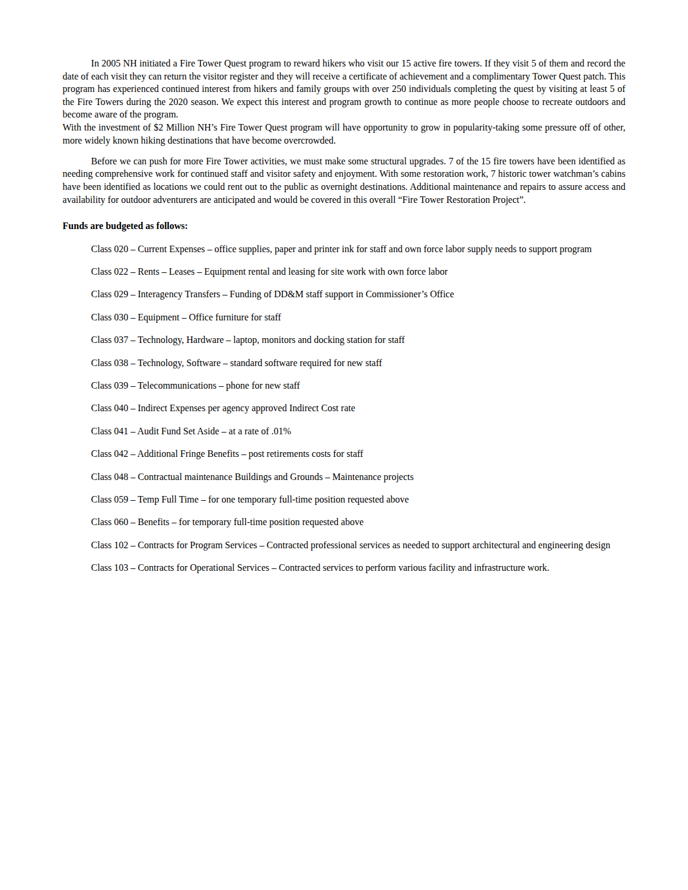In 2005 NH initiated a Fire Tower Quest program to reward hikers who visit our 15 active fire towers. If they visit 5 of them and record the date of each visit they can return the visitor register and they will receive a certificate of achievement and a complimentary Tower Quest patch. This program has experienced continued interest from hikers and family groups with over 250 individuals completing the quest by visiting at least 5 of the Fire Towers during the 2020 season. We expect this interest and program growth to continue as more people choose to recreate outdoors and become aware of the program.
With the investment of $2 Million NH’s Fire Tower Quest program will have opportunity to grow in popularity-taking some pressure off of other, more widely known hiking destinations that have become overcrowded.
Before we can push for more Fire Tower activities, we must make some structural upgrades. 7 of the 15 fire towers have been identified as needing comprehensive work for continued staff and visitor safety and enjoyment. With some restoration work, 7 historic tower watchman’s cabins have been identified as locations we could rent out to the public as overnight destinations. Additional maintenance and repairs to assure access and availability for outdoor adventurers are anticipated and would be covered in this overall “Fire Tower Restoration Project”.
Funds are budgeted as follows:
Class 020 – Current Expenses – office supplies, paper and printer ink for staff and own force labor supply needs to support program
Class 022 – Rents – Leases – Equipment rental and leasing for site work with own force labor
Class 029 – Interagency Transfers – Funding of DD&M staff support in Commissioner’s Office
Class 030 – Equipment – Office furniture for staff
Class 037 – Technology, Hardware – laptop, monitors and docking station for staff
Class 038 – Technology, Software – standard software required for new staff
Class 039 – Telecommunications – phone for new staff
Class 040 – Indirect Expenses per agency approved Indirect Cost rate
Class 041 – Audit Fund Set Aside – at a rate of .01%
Class 042 – Additional Fringe Benefits – post retirements costs for staff
Class 048 – Contractual maintenance Buildings and Grounds – Maintenance projects
Class 059 – Temp Full Time – for one temporary full-time position requested above
Class 060 – Benefits – for temporary full-time position requested above
Class 102 – Contracts for Program Services – Contracted professional services as needed to support architectural and engineering design
Class 103 – Contracts for Operational Services – Contracted services to perform various facility and infrastructure work.